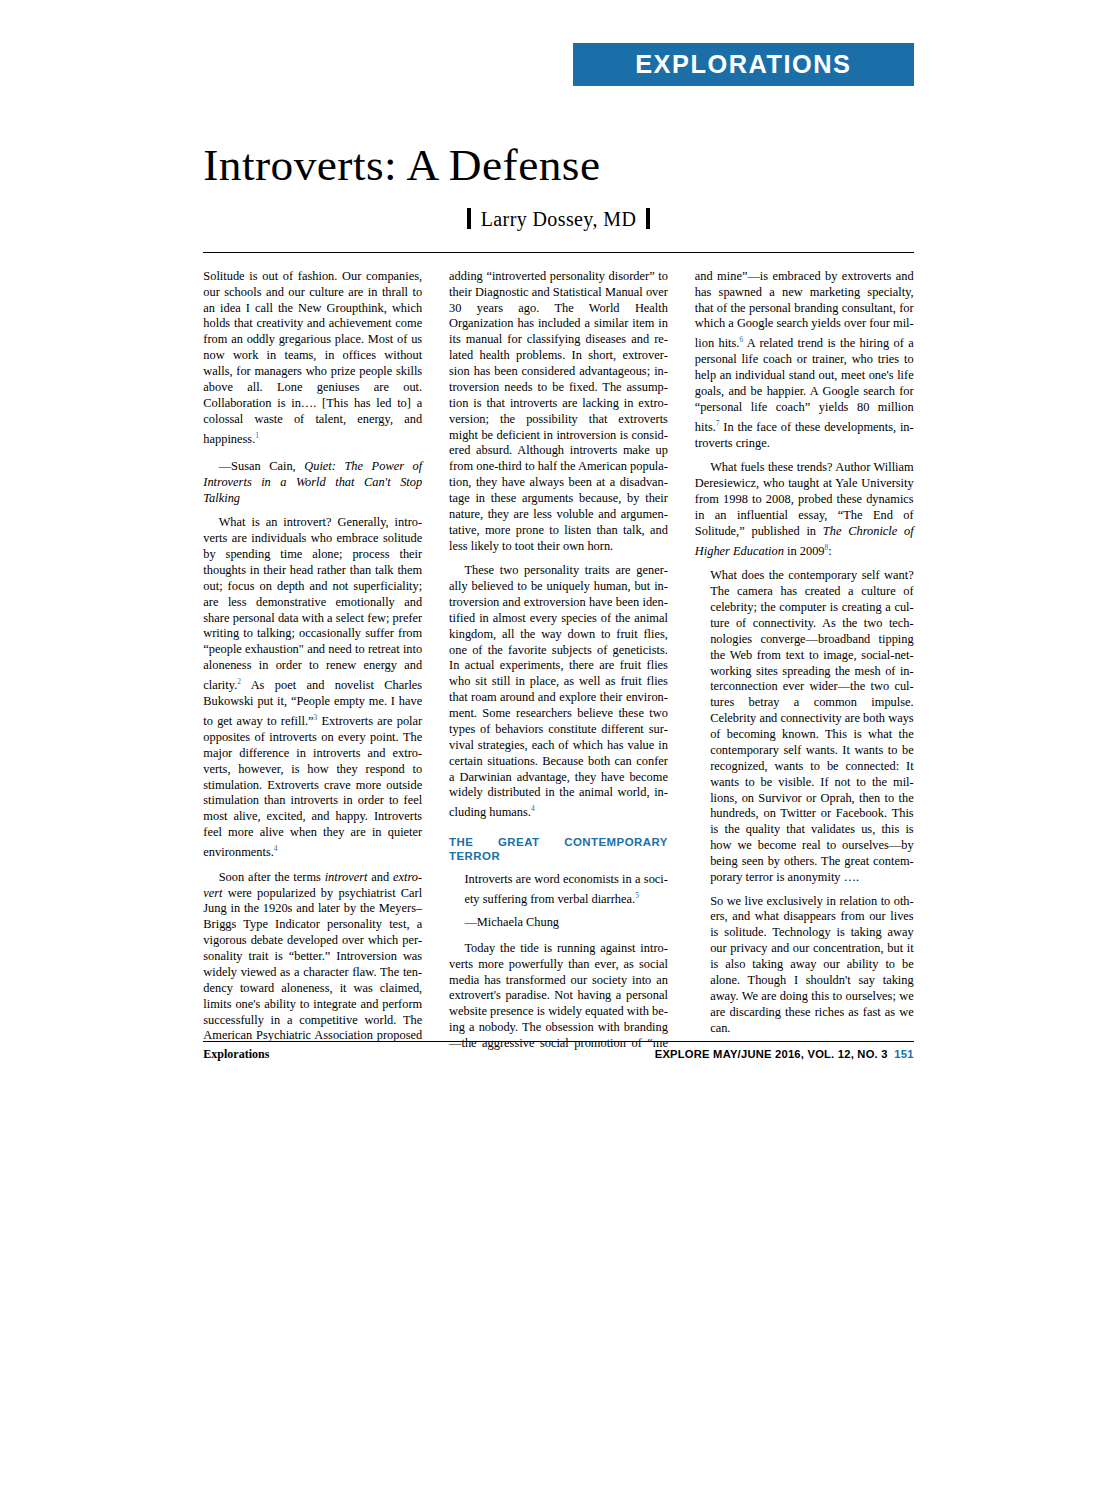EXPLORATIONS
Introverts: A Defense
Larry Dossey, MD
Solitude is out of fashion. Our companies, our schools and our culture are in thrall to an idea I call the New Groupthink, which holds that creativity and achievement come from an oddly gregarious place. Most of us now work in teams, in offices without walls, for managers who prize people skills above all. Lone geniuses are out. Collaboration is in…. [This has led to] a colossal waste of talent, energy, and happiness.1
—Susan Cain, Quiet: The Power of Introverts in a World that Can't Stop Talking
What is an introvert? Generally, introverts are individuals who embrace solitude by spending time alone; process their thoughts in their head rather than talk them out; focus on depth and not superficiality; are less demonstrative emotionally and share personal data with a select few; prefer writing to talking; occasionally suffer from “people exhaustion" and need to retreat into aloneness in order to renew energy and clarity.2 As poet and novelist Charles Bukowski put it, “People empty me. I have to get away to refill.”3 Extroverts are polar opposites of introverts on every point. The major difference in introverts and extroverts, however, is how they respond to stimulation. Extroverts crave more outside stimulation than introverts in order to feel most alive, excited, and happy. Introverts feel more alive when they are in quieter environments.4
Soon after the terms introvert and extrovert were popularized by psychiatrist Carl Jung in the 1920s and later by the Meyers–Briggs Type Indicator personality test, a vigorous debate developed over which personality trait is “better.” Introversion was widely viewed as a character flaw. The tendency toward aloneness, it was claimed, limits one's ability to integrate and perform successfully in a competitive world. The American Psychiatric Association proposed adding “introverted personality disorder” to their Diagnostic and Statistical Manual over 30 years ago. The World Health Organization has included a similar item in its manual for classifying diseases and related health problems. In short, extroversion has been considered advantageous; introversion needs to be fixed. The assumption is that introverts are lacking in extroversion; the possibility that extroverts might be deficient in introversion is considered absurd. Although introverts make up from one-third to half the American population, they have always been at a disadvantage in these arguments because, by their nature, they are less voluble and argumentative, more prone to listen than talk, and less likely to toot their own horn.
These two personality traits are generally believed to be uniquely human, but introversion and extroversion have been identified in almost every species of the animal kingdom, all the way down to fruit flies, one of the favorite subjects of geneticists. In actual experiments, there are fruit flies who sit still in place, as well as fruit flies that roam around and explore their environment. Some researchers believe these two types of behaviors constitute different survival strategies, each of which has value in certain situations. Because both can confer a Darwinian advantage, they have become widely distributed in the animal world, including humans.4
THE GREAT CONTEMPORARY TERROR
Introverts are word economists in a society suffering from verbal diarrhea.5
—Michaela Chung
Today the tide is running against introverts more powerfully than ever, as social media has transformed our society into an extrovert's paradise. Not having a personal website presence is widely equated with being a nobody. The obsession with branding—the aggressive social promotion of “me and mine”—is embraced by extroverts and has spawned a new marketing specialty, that of the personal branding consultant, for which a Google search yields over four million hits.6 A related trend is the hiring of a personal life coach or trainer, who tries to help an individual stand out, meet one's life goals, and be happier. A Google search for “personal life coach” yields 80 million hits.7 In the face of these developments, introverts cringe.
What fuels these trends? Author William Deresiewicz, who taught at Yale University from 1998 to 2008, probed these dynamics in an influential essay, “The End of Solitude,” published in The Chronicle of Higher Education in 20098:
What does the contemporary self want? The camera has created a culture of celebrity; the computer is creating a culture of connectivity. As the two technologies converge—broadband tipping the Web from text to image, social-networking sites spreading the mesh of interconnection ever wider—the two cultures betray a common impulse. Celebrity and connectivity are both ways of becoming known. This is what the contemporary self wants. It wants to be recognized, wants to be connected: It wants to be visible. If not to the millions, on Survivor or Oprah, then to the hundreds, on Twitter or Facebook. This is the quality that validates us, this is how we become real to ourselves—by being seen by others. The great contemporary terror is anonymity ….
So we live exclusively in relation to others, and what disappears from our lives is solitude. Technology is taking away our privacy and our concentration, but it is also taking away our ability to be alone. Though I shouldn't say taking away. We are doing this to ourselves; we are discarding these riches as fast as we can.
Explorations
EXPLORE MAY/JUNE 2016, VOL. 12, NO. 3 151